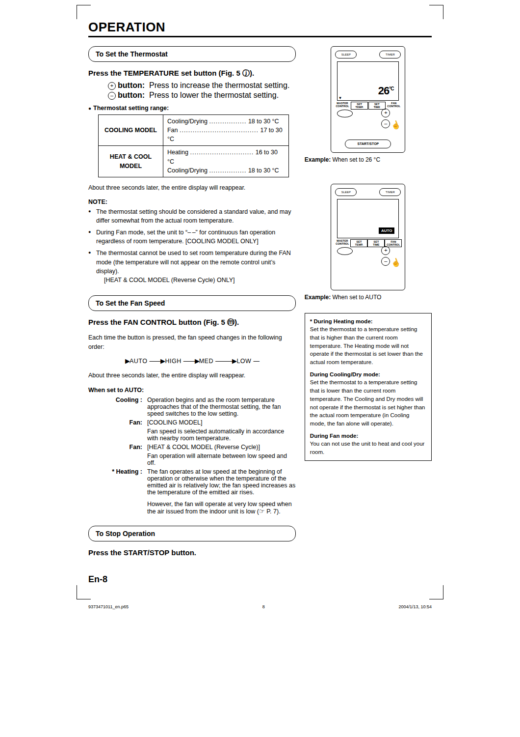OPERATION
To Set the Thermostat
Press the TEMPERATURE set button (Fig. 5 ⓙ).
+button: Press to increase the thermostat setting.
–button: Press to lower the thermostat setting.
Thermostat setting range:
| COOLING MODEL | Cooling/Drying ................. 18 to 30 °C Fan .................................... 17 to 30 °C |
| HEAT & COOL MODEL | Heating ............................. 16 to 30 °C Cooling/Drying ................. 18 to 30 °C |
About three seconds later, the entire display will reappear.
NOTE:
The thermostat setting should be considered a standard value, and may differ somewhat from the actual room temperature.
During Fan mode, set the unit to “– –” for continuous fan operation regardless of room temperature. [COOLING MODEL ONLY]
The thermostat cannot be used to set room temperature during the FAN mode (the temperature will not appear on the remote control unit’s display).
[HEAT & COOL MODEL (Reverse Cycle) ONLY]
To Set the Fan Speed
Press the FAN CONTROL button (Fig. 5 ⓜ).
Each time the button is pressed, the fan speed changes in the following order:
▶AUTO ——▶HIGH ——▶MED ———▶LOW —
About three seconds later, the entire display will reappear.
When set to AUTO:
Cooling :
Operation begins and as the room temperature approaches that of the thermostat setting, the fan speed switches to the low setting.
Fan:
[COOLING MODEL]
Fan speed is selected automatically in accordance with nearby room temperature.
Fan:
[HEAT & COOL MODEL (Reverse Cycle)]
Fan operation will alternate between low speed and off.
* Heating :
The fan operates at low speed at the beginning of operation or otherwise when the temperature of the emitted air is relatively low; the fan speed increases as the temperature of the emitted air rises.
However, the fan will operate at very low speed when the air issued from the indoor unit is low (☞ P. 7).
To Stop Operation
Press the START/STOP button.
SLEEP
TIMER
26°C
▼
MASTER
CONTROL SET
TEMP. SET
TIME FAN
CONTROL
+
–
☝
START/STOP
Example: When set to 26 °C
SLEEP
TIMER
AUTO
MASTER
CONTROL SET
TEMP. SET
TIME FAN
CONTROL
+
–
☝
Example: When set to AUTO
* During Heating mode:
Set the thermostat to a temperature setting that is higher than the current room temperature. The Heating mode will not operate if the thermostat is set lower than the actual room temperature.
During Cooling/Dry mode:
Set the thermostat to a temperature setting that is lower than the current room temperature. The Cooling and Dry modes will not operate if the thermostat is set higher than the actual room temperature (in Cooling mode, the fan alone will operate).
During Fan mode:
You can not use the unit to heat and cool your room.
En-8
9373471011_en.p65 8 2004/1/13, 10:54